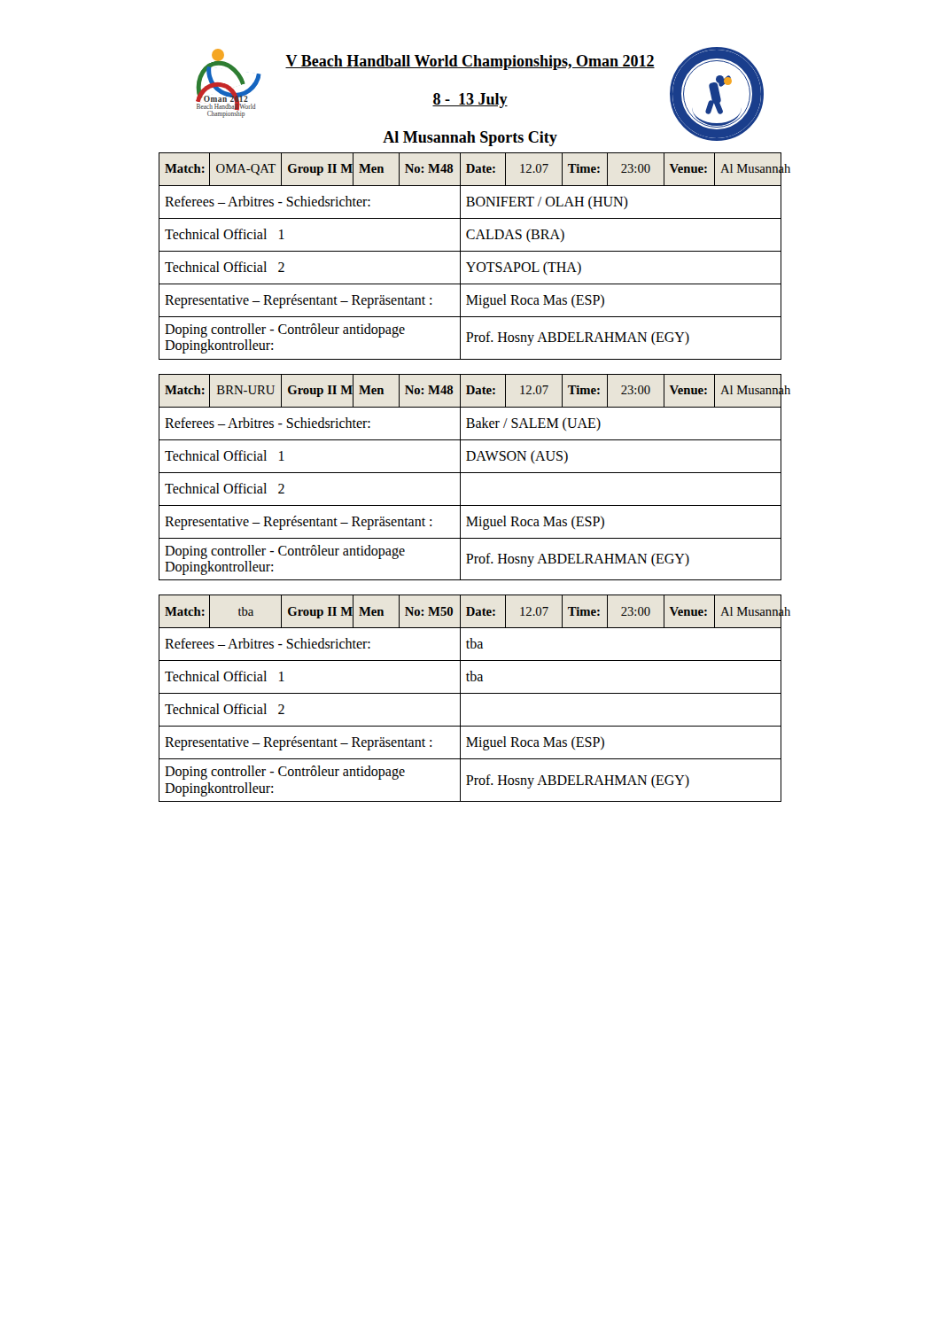Oman 2012
Beach Handball World Championship
V Beach Handball World Championships, Oman 2012
8 - 13 July
Al Musannah Sports City
| Match: | OMA-QAT | Group II M | Men | No: M48 | Date: | 12.07 | Time: | 23:00 | Venue: | Al Musannah |
| Referees – Arbitres - Schiedsrichter: | BONIFERT / OLAH (HUN) |
| Technical Official 1 | CALDAS (BRA) |
| Technical Official 2 | YOTSAPOL (THA) |
| Representative – Représentant – Repräsentant : | Miguel Roca Mas (ESP) |
| Doping controller - Contrôleur antidopage Dopingkontrolleur: | Prof. Hosny ABDELRAHMAN (EGY) |
| Match: | BRN-URU | Group II M | Men | No: M48 | Date: | 12.07 | Time: | 23:00 | Venue: | Al Musannah |
| Referees – Arbitres - Schiedsrichter: | Baker / SALEM (UAE) |
| Technical Official 1 | DAWSON (AUS) |
| Technical Official 2 | |
| Representative – Représentant – Repräsentant : | Miguel Roca Mas (ESP) |
| Doping controller - Contrôleur antidopage Dopingkontrolleur: | Prof. Hosny ABDELRAHMAN (EGY) |
| Match: | tba | Group II M | Men | No: M50 | Date: | 12.07 | Time: | 23:00 | Venue: | Al Musannah |
| Referees – Arbitres - Schiedsrichter: | tba |
| Technical Official 1 | tba |
| Technical Official 2 | |
| Representative – Représentant – Repräsentant : | Miguel Roca Mas (ESP) |
| Doping controller - Contrôleur antidopage Dopingkontrolleur: | Prof. Hosny ABDELRAHMAN (EGY) |